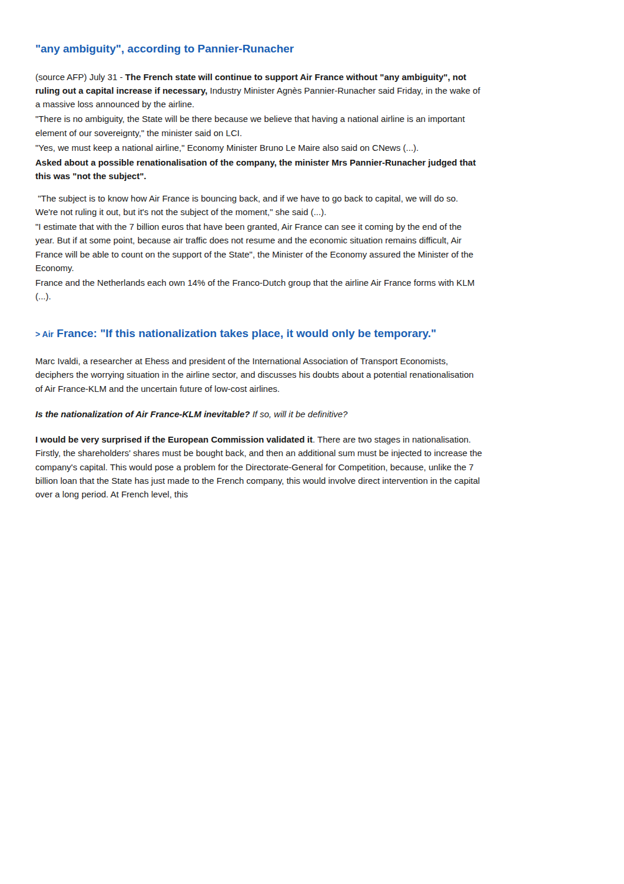"any ambiguity", according to Pannier-Runacher
(source AFP) July 31 - The French state will continue to support Air France without "any ambiguity", not ruling out a capital increase if necessary, Industry Minister Agnès Pannier-Runacher said Friday, in the wake of a massive loss announced by the airline.
"There is no ambiguity, the State will be there because we believe that having a national airline is an important element of our sovereignty," the minister said on LCI.
"Yes, we must keep a national airline," Economy Minister Bruno Le Maire also said on CNews (...).
Asked about a possible renationalisation of the company, the minister Mrs Pannier-Runacher judged that this was "not the subject".
"The subject is to know how Air France is bouncing back, and if we have to go back to capital, we will do so. We're not ruling it out, but it's not the subject of the moment," she said (...).
"I estimate that with the 7 billion euros that have been granted, Air France can see it coming by the end of the year. But if at some point, because air traffic does not resume and the economic situation remains difficult, Air France will be able to count on the support of the State", the Minister of the Economy assured the Minister of the Economy.
France and the Netherlands each own 14% of the Franco-Dutch group that the airline Air France forms with KLM (...).
> Air France: "If this nationalization takes place, it would only be temporary."
Marc Ivaldi, a researcher at Ehess and president of the International Association of Transport Economists, deciphers the worrying situation in the airline sector, and discusses his doubts about a potential renationalisation of Air France-KLM and the uncertain future of low-cost airlines.
Is the nationalization of Air France-KLM inevitable? If so, will it be definitive?
I would be very surprised if the European Commission validated it. There are two stages in nationalisation. Firstly, the shareholders' shares must be bought back, and then an additional sum must be injected to increase the company's capital. This would pose a problem for the Directorate-General for Competition, because, unlike the 7 billion loan that the State has just made to the French company, this would involve direct intervention in the capital over a long period. At French level, this